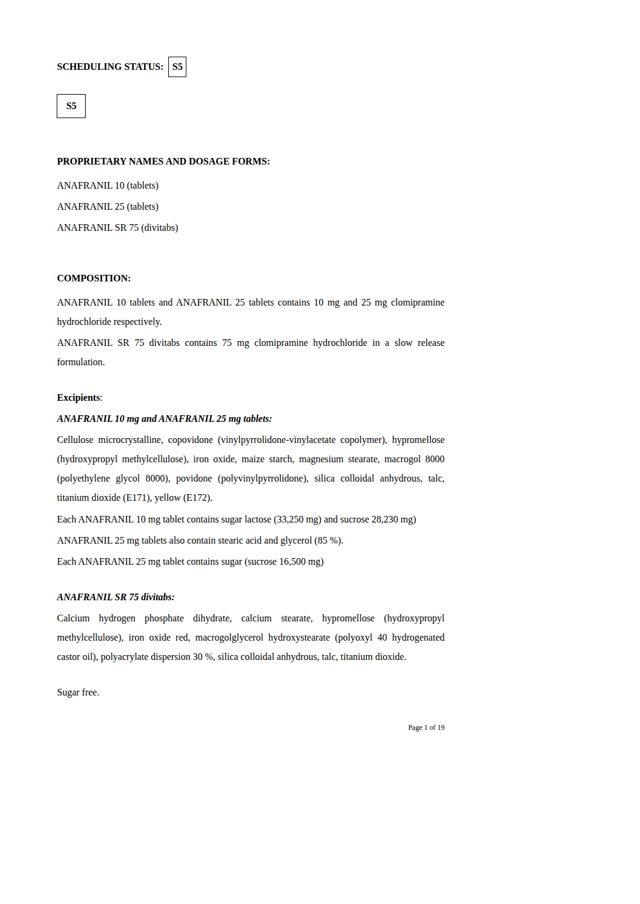SCHEDULING STATUS: S5
S5
PROPRIETARY NAMES AND DOSAGE FORMS:
ANAFRANIL 10 (tablets)
ANAFRANIL 25 (tablets)
ANAFRANIL SR 75 (divitabs)
COMPOSITION:
ANAFRANIL 10 tablets and ANAFRANIL 25 tablets contains 10 mg and 25 mg clomipramine hydrochloride respectively.
ANAFRANIL SR 75 divitabs contains 75 mg clomipramine hydrochloride in a slow release formulation.
Excipients:
ANAFRANIL 10 mg and ANAFRANIL 25 mg tablets:
Cellulose microcrystalline, copovidone (vinylpyrrolidone-vinylacetate copolymer), hypromellose (hydroxypropyl methylcellulose), iron oxide, maize starch, magnesium stearate, macrogol 8000 (polyethylene glycol 8000), povidone (polyvinylpyrrolidone), silica colloidal anhydrous, talc, titanium dioxide (E171), yellow (E172).
Each ANAFRANIL 10 mg tablet contains sugar lactose (33,250 mg) and sucrose 28,230 mg)
ANAFRANIL 25 mg tablets also contain stearic acid and glycerol (85 %).
Each ANAFRANIL 25 mg tablet contains sugar (sucrose 16,500 mg)
ANAFRANIL SR 75 divitabs:
Calcium hydrogen phosphate dihydrate, calcium stearate, hypromellose (hydroxypropyl methylcellulose), iron oxide red, macrogolglycerol hydroxystearate (polyoxyl 40 hydrogenated castor oil), polyacrylate dispersion 30 %, silica colloidal anhydrous, talc, titanium dioxide.
Sugar free.
Page 1 of 19